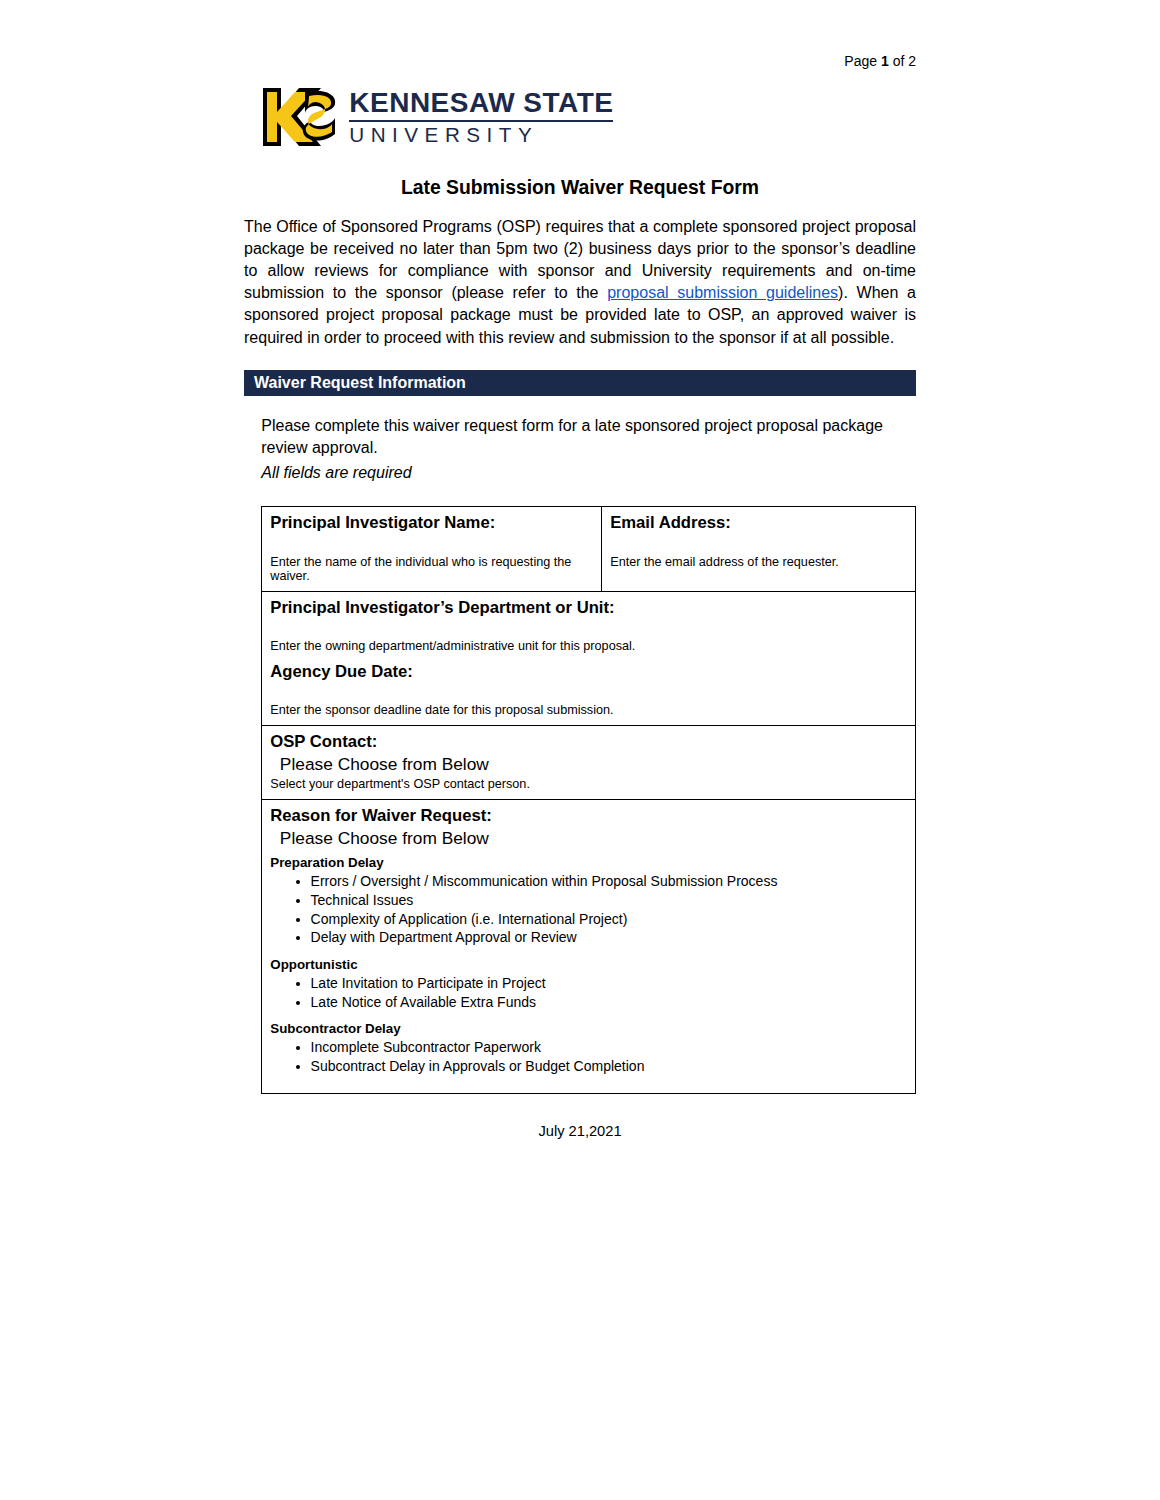Page 1 of 2
KS monogram
KENNESAW STATE
UNIVERSITY
Late Submission Waiver Request Form
The Office of Sponsored Programs (OSP) requires that a complete sponsored project proposal package be received no later than 5pm two (2) business days prior to the sponsor’s deadline to allow reviews for compliance with sponsor and University requirements and on-time submission to the sponsor (please refer to the proposal submission guidelines). When a sponsored project proposal package must be provided late to OSP, an approved waiver is required in order to proceed with this review and submission to the sponsor if at all possible.
Waiver Request Information
Please complete this waiver request form for a late sponsored project proposal package review approval.
All fields are required
| Principal Investigator Name: Enter the name of the individual who is requesting the waiver. | Email Address: Enter the email address of the requester. |
| Principal Investigator’s Department or Unit: Enter the owning department/administrative unit for this proposal. Agency Due Date: Enter the sponsor deadline date for this proposal submission. |
| OSP Contact: Please Choose from Below Select your department's OSP contact person. |
| Reason for Waiver Request: Please Choose from Below Preparation Delay Errors / Oversight / Miscommunication within Proposal Submission Process Technical Issues Complexity of Application (i.e. International Project) Delay with Department Approval or Review Opportunistic Late Invitation to Participate in Project Late Notice of Available Extra Funds Subcontractor Delay Incomplete Subcontractor Paperwork Subcontract Delay in Approvals or Budget Completion |
July 21,2021